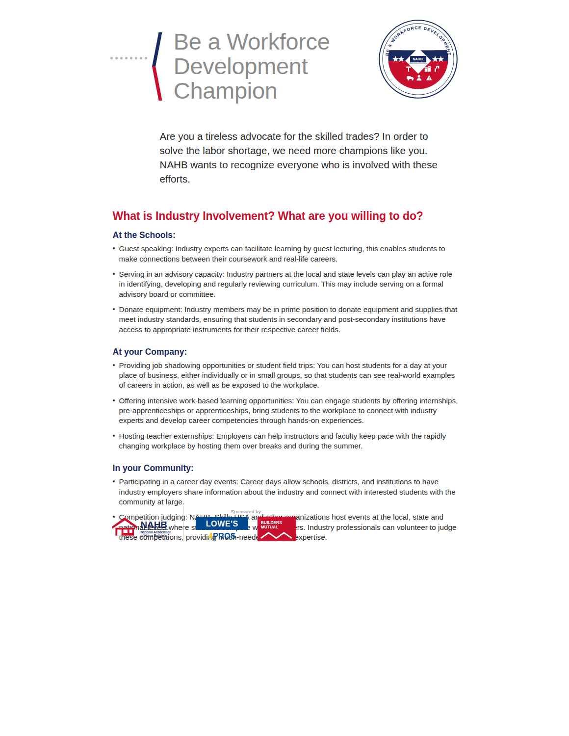Be a WorkforceDevelopment Champion
BE A WORKFORCE DEVELOPMENT Champion NAHB. National Association of Home Builders
Are you a tireless advocate for the skilled trades? In order to solve the labor shortage, we need more champions like you. NAHB wants to recognize everyone who is involved with these efforts.
What is Industry Involvement? What are you willing to do?
At the Schools:
Guest speaking: Industry experts can facilitate learning by guest lecturing, this enables students to make connections between their coursework and real-life careers.
Serving in an advisory capacity: Industry partners at the local and state levels can play an active role in identifying, developing and regularly reviewing curriculum. This may include serving on a formal advisory board or committee.
Donate equipment: Industry members may be in prime position to donate equipment and supplies that meet industry standards, ensuring that students in secondary and post-secondary institutions have access to appropriate instruments for their respective career fields.
At your Company:
Providing job shadowing opportunities or student field trips: You can host students for a day at your place of business, either individually or in small groups, so that students can see real-world examples of careers in action, as well as be exposed to the workplace.
Offering intensive work-based learning opportunities: You can engage students by offering internships, pre-apprenticeships or apprenticeships, bring students to the workplace to connect with industry experts and develop career competencies through hands-on experiences.
Hosting teacher externships: Employers can help instructors and faculty keep pace with the rapidly changing workplace by hosting them over breaks and during the summer.
In your Community:
Participating in a career day events: Career days allow schools, districts, and institutions to have industry employers share information about the industry and connect with interested students with the community at large.
Competition judging: NAHB, Skills USA and other organizations host events at the local, state and national levels where students compete with their peers. Industry professionals can volunteer to judge these competitions, providing much-needed industry expertise.
NAHB ® National Association of Home Builders
Sponsored by
LOWE'S 4PROS
BUILDERS MUTUAL